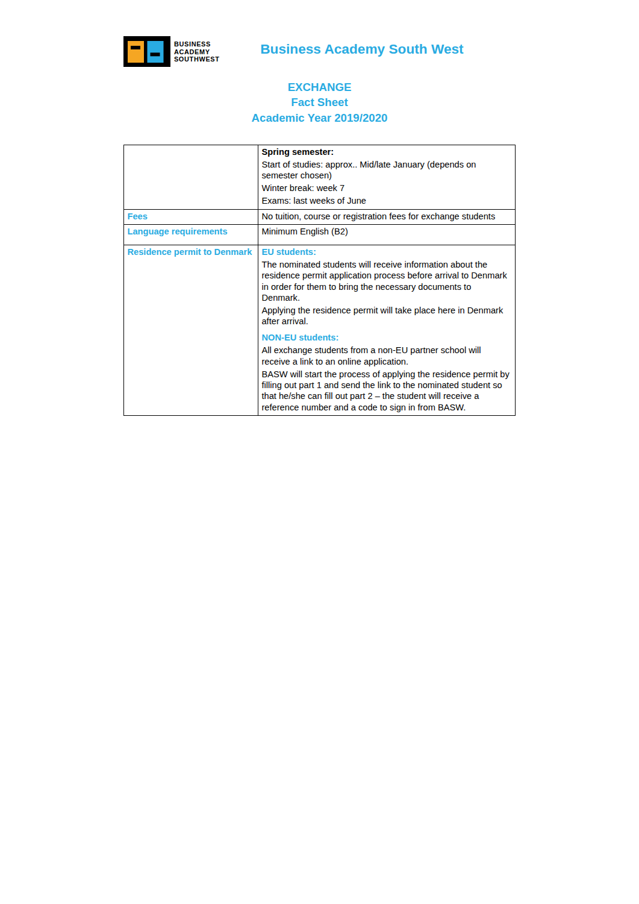Business
Academy
Southwest
Business Academy South West
EXCHANGE
Fact Sheet
Academic Year 2019/2020
| | Spring semester: Start of studies: approx.. Mid/late January (depends on semester chosen) Winter break: week 7 Exams: last weeks of June |
| Fees | No tuition, course or registration fees for exchange students |
| Language requirements | Minimum English (B2) |
| Residence permit to Denmark | EU students: The nominated students will receive information about the residence permit application process before arrival to Denmark in order for them to bring the necessary documents to Denmark. Applying the residence permit will take place here in Denmark after arrival. NON-EU students: All exchange students from a non-EU partner school will receive a link to an online application. BASW will start the process of applying the residence permit by filling out part 1 and send the link to the nominated student so that he/she can fill out part 2 – the student will receive a reference number and a code to sign in from BASW. |